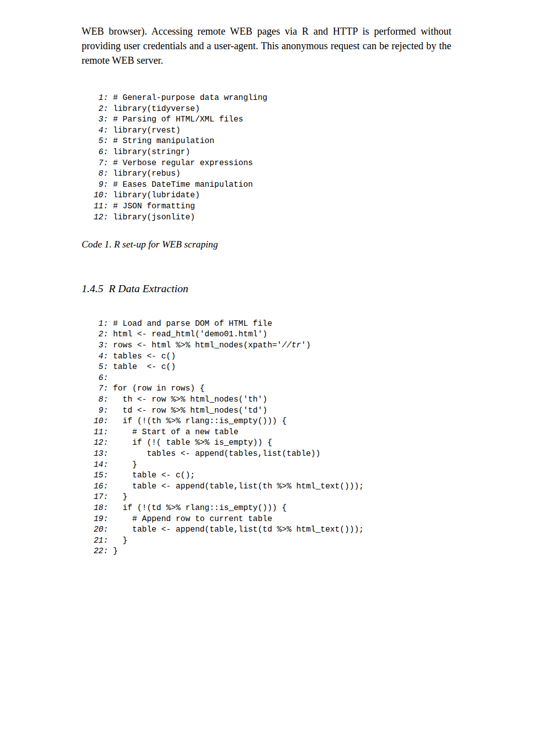WEB browser). Accessing remote WEB pages via R and HTTP is performed without providing user credentials and a user-agent. This anonymous request can be rejected by the remote WEB server.
 1: # General-purpose data wrangling
 2: library(tidyverse)
 3: # Parsing of HTML/XML files
 4: library(rvest)
 5: # String manipulation
 6: library(stringr)
 7: # Verbose regular expressions
 8: library(rebus)
 9: # Eases DateTime manipulation
10: library(lubridate)
11: # JSON formatting
12: library(jsonlite)
Code 1. R set-up for WEB scraping
1.4.5 R Data Extraction
 1: # Load and parse DOM of HTML file
 2: html <- read_html('demo01.html')
 3: rows <- html %>% html_nodes(xpath='//tr')
 4: tables <- c()
 5: table  <- c()
 6:
 7: for (row in rows) {
 8:   th <- row %>% html_nodes('th')
 9:   td <- row %>% html_nodes('td')
10:   if (!(th %>% rlang::is_empty())) {
11:     # Start of a new table
12:     if (!( table %>% is_empty)) {
13:        tables <- append(tables,list(table))
14:     }
15:     table <- c();
16:     table <- append(table,list(th %>% html_text()));
17:   }
18:   if (!(td %>% rlang::is_empty())) {
19:     # Append row to current table
20:     table <- append(table,list(td %>% html_text()));
21:   }
22: }